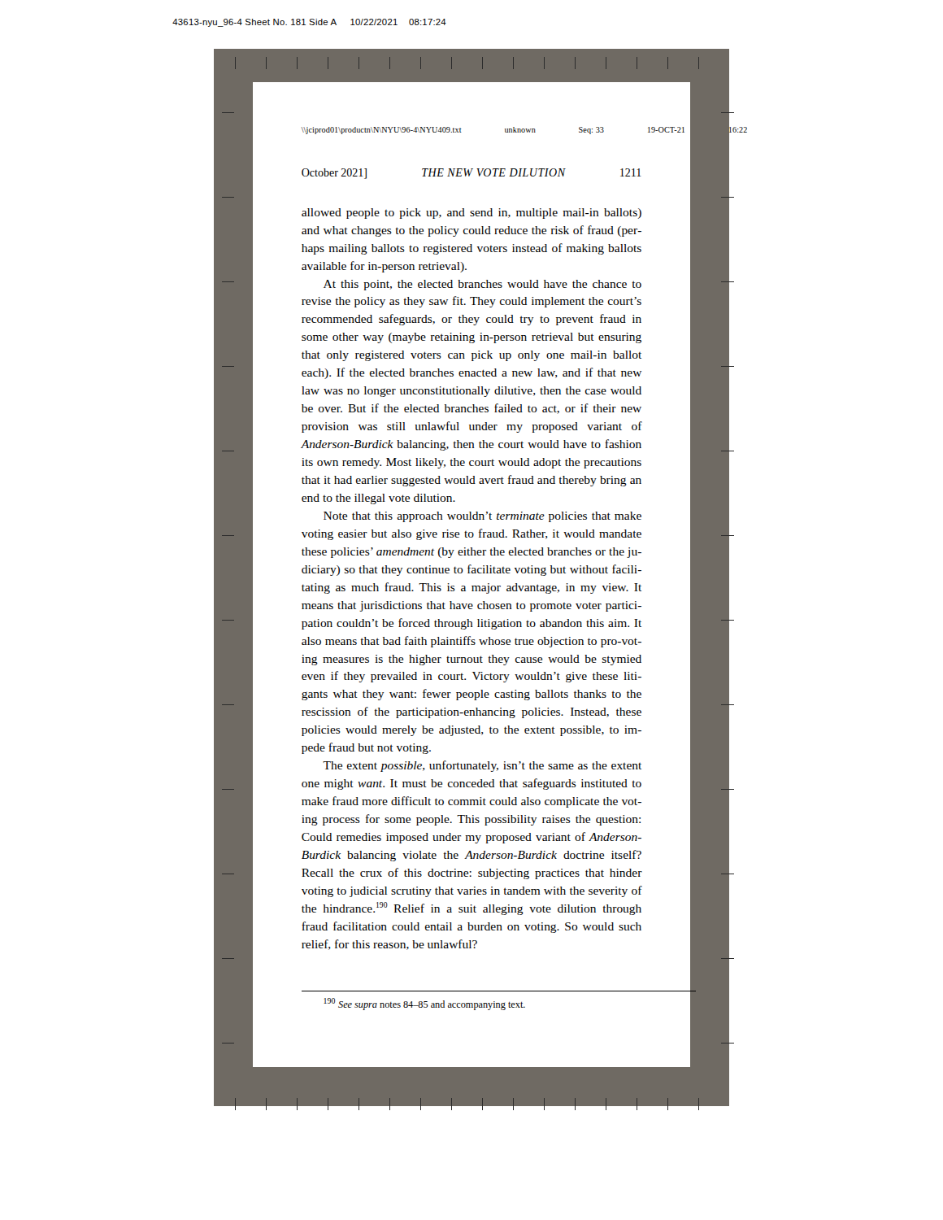43613-nyu_96-4 Sheet No. 181 Side A 10/22/2021 08:17:24
43613-nyu_96-4 Sheet No. 181 Side A 10/22/2021 08:17:24
\\jciprod01\productn\N\NYU\96-4\NYU409.txt unknown Seq: 33 19-OCT-21 16:22
October 2021] The New Vote Dilution 1211
allowed people to pick up, and send in, multiple mail-in ballots) and what changes to the policy could reduce the risk of fraud (perhaps mailing ballots to registered voters instead of making ballots available for in-person retrieval).
At this point, the elected branches would have the chance to revise the policy as they saw fit. They could implement the court’s recommended safeguards, or they could try to prevent fraud in some other way (maybe retaining in-person retrieval but ensuring that only registered voters can pick up only one mail-in ballot each). If the elected branches enacted a new law, and if that new law was no longer unconstitutionally dilutive, then the case would be over. But if the elected branches failed to act, or if their new provision was still unlawful under my proposed variant of Anderson-Burdick balancing, then the court would have to fashion its own remedy. Most likely, the court would adopt the precautions that it had earlier suggested would avert fraud and thereby bring an end to the illegal vote dilution.
Note that this approach wouldn’t terminate policies that make voting easier but also give rise to fraud. Rather, it would mandate these policies’ amendment (by either the elected branches or the judiciary) so that they continue to facilitate voting but without facilitating as much fraud. This is a major advantage, in my view. It means that jurisdictions that have chosen to promote voter participation couldn’t be forced through litigation to abandon this aim. It also means that bad faith plaintiffs whose true objection to pro-voting measures is the higher turnout they cause would be stymied even if they prevailed in court. Victory wouldn’t give these litigants what they want: fewer people casting ballots thanks to the rescission of the participation-enhancing policies. Instead, these policies would merely be adjusted, to the extent possible, to impede fraud but not voting.
The extent possible, unfortunately, isn’t the same as the extent one might want. It must be conceded that safeguards instituted to make fraud more difficult to commit could also complicate the voting process for some people. This possibility raises the question: Could remedies imposed under my proposed variant of Anderson-Burdick balancing violate the Anderson-Burdick doctrine itself? Recall the crux of this doctrine: subjecting practices that hinder voting to judicial scrutiny that varies in tandem with the severity of the hindrance.190 Relief in a suit alleging vote dilution through fraud facilitation could entail a burden on voting. So would such relief, for this reason, be unlawful?
190 See supra notes 84–85 and accompanying text.